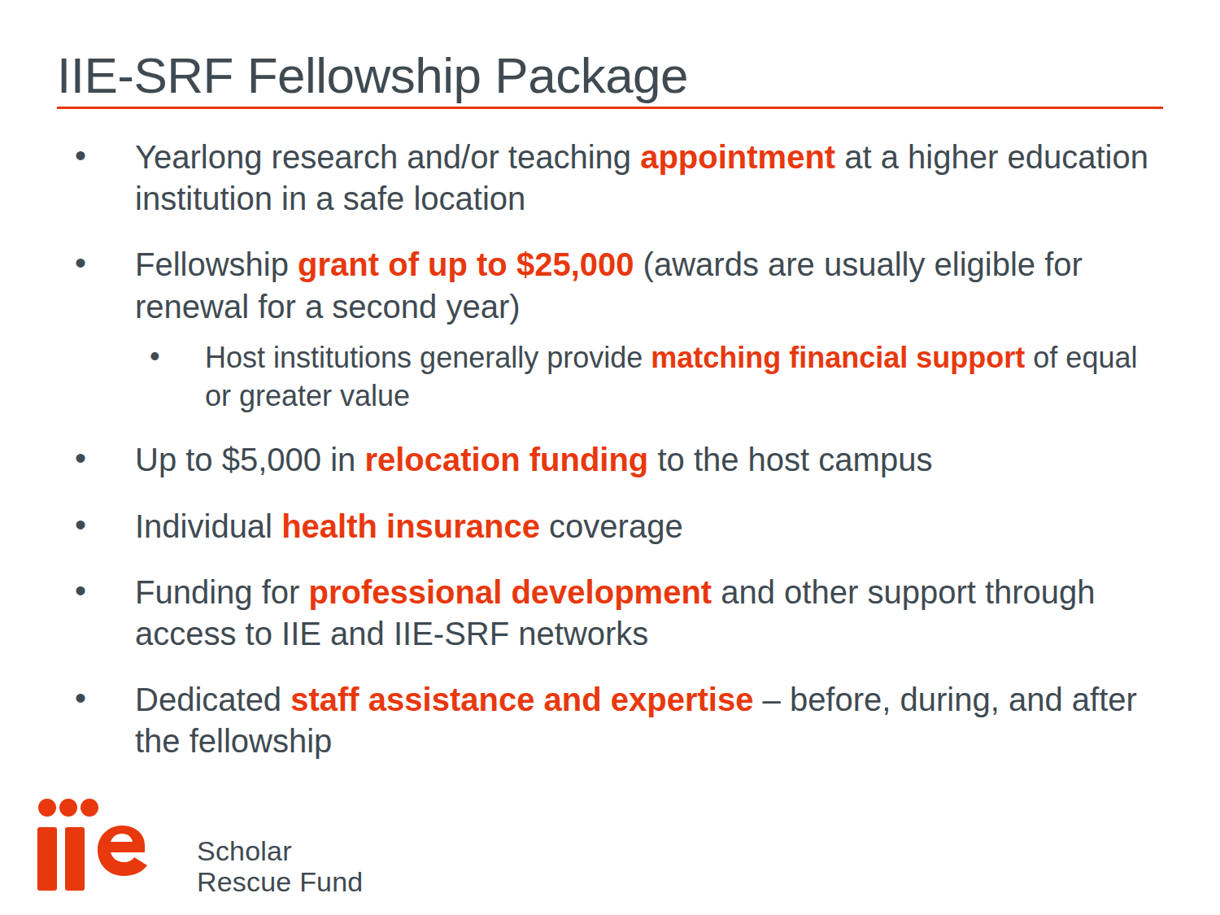IIE-SRF Fellowship Package
Yearlong research and/or teaching appointment at a higher education institution in a safe location
Fellowship grant of up to $25,000 (awards are usually eligible for renewal for a second year)
Host institutions generally provide matching financial support of equal or greater value
Up to $5,000 in relocation funding to the host campus
Individual health insurance coverage
Funding for professional development and other support through access to IIE and IIE-SRF networks
Dedicated staff assistance and expertise – before, during, and after the fellowship
Scholar
Rescue Fund